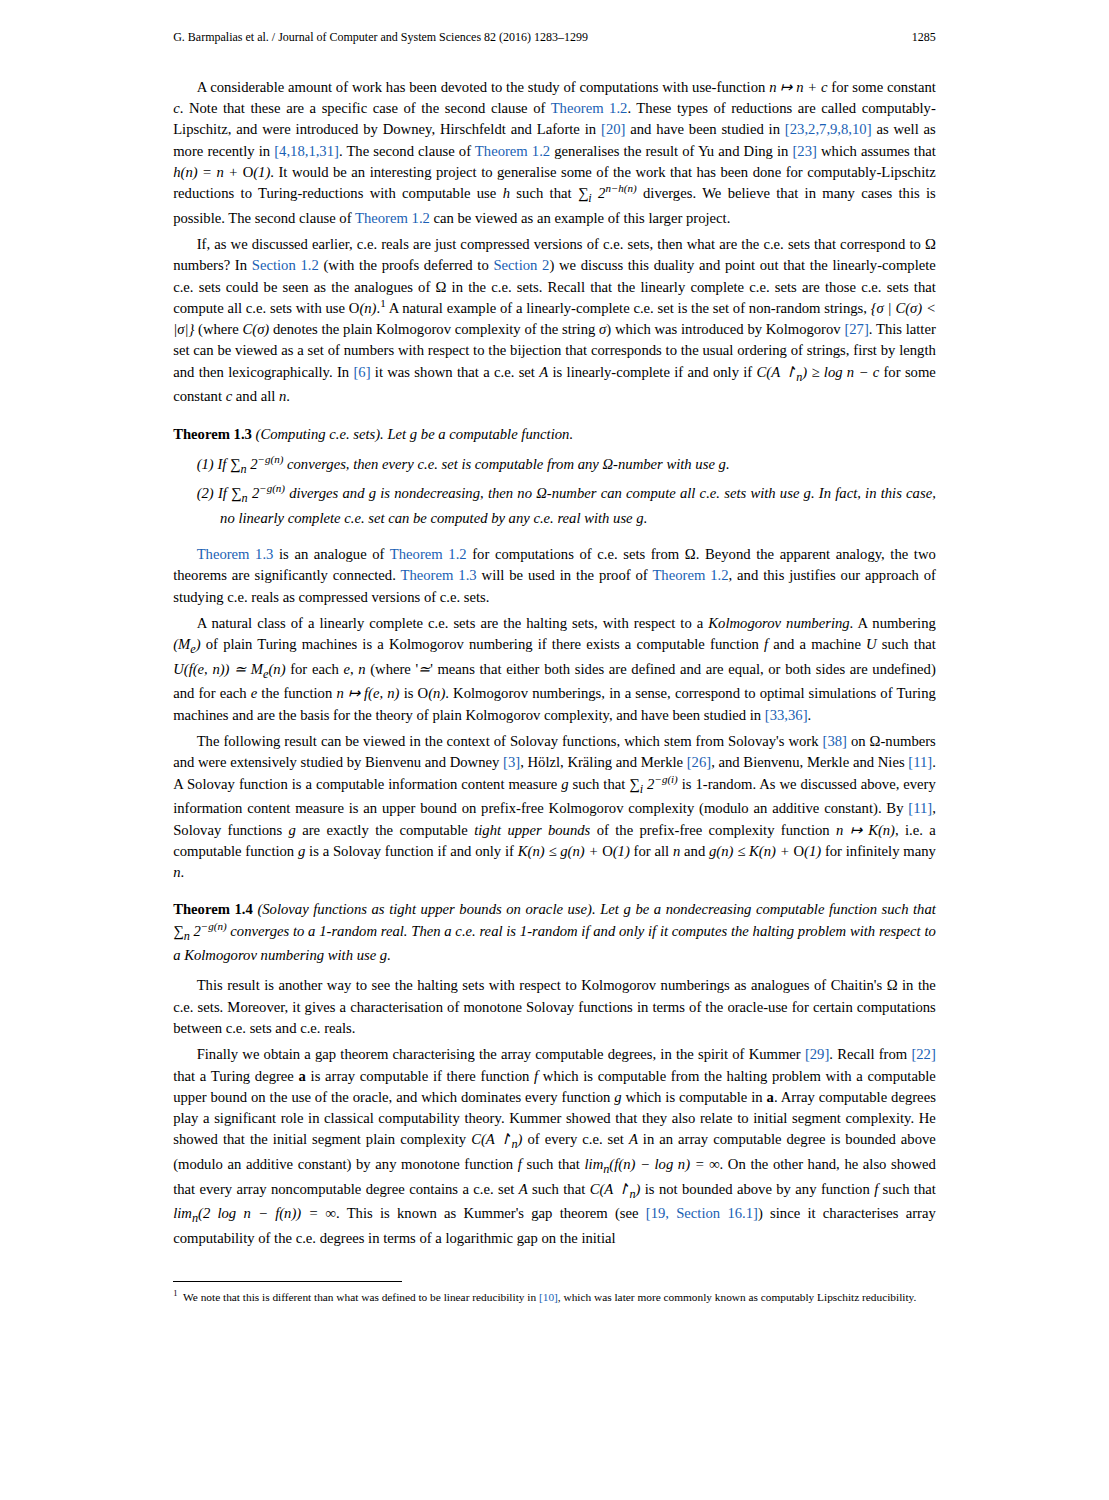G. Barmpalias et al. / Journal of Computer and System Sciences 82 (2016) 1283–1299 1285
A considerable amount of work has been devoted to the study of computations with use-function n ↦ n + c for some constant c. Note that these are a specific case of the second clause of Theorem 1.2. These types of reductions are called computably-Lipschitz, and were introduced by Downey, Hirschfeldt and Laforte in [20] and have been studied in [23,2,7,9,8,10] as well as more recently in [4,18,1,31]. The second clause of Theorem 1.2 generalises the result of Yu and Ding in [23] which assumes that h(n) = n + O(1). It would be an interesting project to generalise some of the work that has been done for computably-Lipschitz reductions to Turing-reductions with computable use h such that ∑i 2n−h(n) diverges. We believe that in many cases this is possible. The second clause of Theorem 1.2 can be viewed as an example of this larger project.
If, as we discussed earlier, c.e. reals are just compressed versions of c.e. sets, then what are the c.e. sets that correspond to Ω numbers? In Section 1.2 (with the proofs deferred to Section 2) we discuss this duality and point out that the linearly-complete c.e. sets could be seen as the analogues of Ω in the c.e. sets. Recall that the linearly complete c.e. sets are those c.e. sets that compute all c.e. sets with use O(n).1 A natural example of a linearly-complete c.e. set is the set of non-random strings, {σ | C(σ) < |σ|} (where C(σ) denotes the plain Kolmogorov complexity of the string σ) which was introduced by Kolmogorov [27]. This latter set can be viewed as a set of numbers with respect to the bijection that corresponds to the usual ordering of strings, first by length and then lexicographically. In [6] it was shown that a c.e. set A is linearly-complete if and only if C(A ↾n) ≥ log n − c for some constant c and all n.
Theorem 1.3 (Computing c.e. sets). Let g be a computable function.
(1) If ∑n 2−g(n) converges, then every c.e. set is computable from any Ω-number with use g.
(2) If ∑n 2−g(n) diverges and g is nondecreasing, then no Ω-number can compute all c.e. sets with use g. In fact, in this case, no linearly complete c.e. set can be computed by any c.e. real with use g.
Theorem 1.3 is an analogue of Theorem 1.2 for computations of c.e. sets from Ω. Beyond the apparent analogy, the two theorems are significantly connected. Theorem 1.3 will be used in the proof of Theorem 1.2, and this justifies our approach of studying c.e. reals as compressed versions of c.e. sets.
A natural class of a linearly complete c.e. sets are the halting sets, with respect to a Kolmogorov numbering. A numbering (Me) of plain Turing machines is a Kolmogorov numbering if there exists a computable function f and a machine U such that U(f(e, n)) ≃ Me(n) for each e, n (where '≃' means that either both sides are defined and are equal, or both sides are undefined) and for each e the function n ↦ f(e, n) is O(n). Kolmogorov numberings, in a sense, correspond to optimal simulations of Turing machines and are the basis for the theory of plain Kolmogorov complexity, and have been studied in [33,36].
The following result can be viewed in the context of Solovay functions, which stem from Solovay's work [38] on Ω-numbers and were extensively studied by Bienvenu and Downey [3], Hölzl, Kräling and Merkle [26], and Bienvenu, Merkle and Nies [11]. A Solovay function is a computable information content measure g such that ∑i 2−g(i) is 1-random. As we discussed above, every information content measure is an upper bound on prefix-free Kolmogorov complexity (modulo an additive constant). By [11], Solovay functions g are exactly the computable tight upper bounds of the prefix-free complexity function n ↦ K(n), i.e. a computable function g is a Solovay function if and only if K(n) ≤ g(n) + O(1) for all n and g(n) ≤ K(n) + O(1) for infinitely many n.
Theorem 1.4 (Solovay functions as tight upper bounds on oracle use). Let g be a nondecreasing computable function such that ∑n 2−g(n) converges to a 1-random real. Then a c.e. real is 1-random if and only if it computes the halting problem with respect to a Kolmogorov numbering with use g.
This result is another way to see the halting sets with respect to Kolmogorov numberings as analogues of Chaitin's Ω in the c.e. sets. Moreover, it gives a characterisation of monotone Solovay functions in terms of the oracle-use for certain computations between c.e. sets and c.e. reals.
Finally we obtain a gap theorem characterising the array computable degrees, in the spirit of Kummer [29]. Recall from [22] that a Turing degree a is array computable if there function f which is computable from the halting problem with a computable upper bound on the use of the oracle, and which dominates every function g which is computable in a. Array computable degrees play a significant role in classical computability theory. Kummer showed that they also relate to initial segment complexity. He showed that the initial segment plain complexity C(A ↾n) of every c.e. set A in an array computable degree is bounded above (modulo an additive constant) by any monotone function f such that limn(f(n) − log n) = ∞. On the other hand, he also showed that every array noncomputable degree contains a c.e. set A such that C(A ↾n) is not bounded above by any function f such that limn(2 log n − f(n)) = ∞. This is known as Kummer's gap theorem (see [19, Section 16.1]) since it characterises array computability of the c.e. degrees in terms of a logarithmic gap on the initial
1 We note that this is different than what was defined to be linear reducibility in [10], which was later more commonly known as computably Lipschitz reducibility.